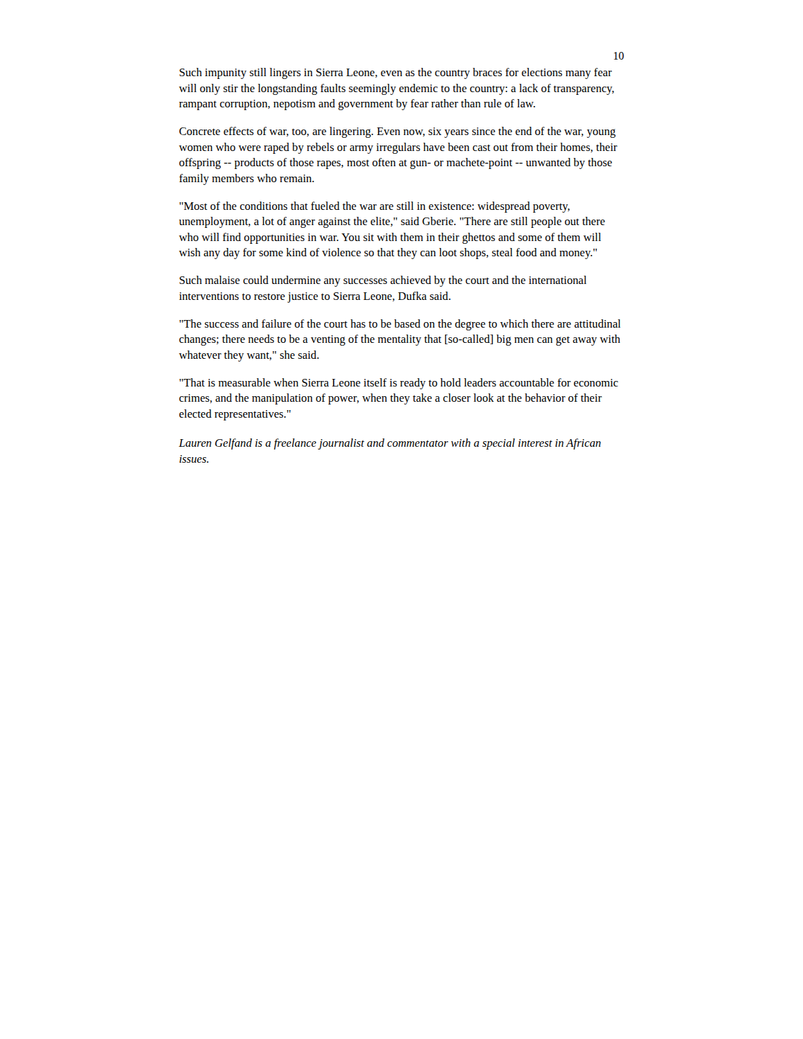10
Such impunity still lingers in Sierra Leone, even as the country braces for elections many fear will only stir the longstanding faults seemingly endemic to the country: a lack of transparency, rampant corruption, nepotism and government by fear rather than rule of law.
Concrete effects of war, too, are lingering. Even now, six years since the end of the war, young women who were raped by rebels or army irregulars have been cast out from their homes, their offspring -- products of those rapes, most often at gun- or machete-point -- unwanted by those family members who remain.
"Most of the conditions that fueled the war are still in existence: widespread poverty, unemployment, a lot of anger against the elite," said Gberie. "There are still people out there who will find opportunities in war. You sit with them in their ghettos and some of them will wish any day for some kind of violence so that they can loot shops, steal food and money."
Such malaise could undermine any successes achieved by the court and the international interventions to restore justice to Sierra Leone, Dufka said.
"The success and failure of the court has to be based on the degree to which there are attitudinal changes; there needs to be a venting of the mentality that [so-called] big men can get away with whatever they want," she said.
"That is measurable when Sierra Leone itself is ready to hold leaders accountable for economic crimes, and the manipulation of power, when they take a closer look at the behavior of their elected representatives."
Lauren Gelfand is a freelance journalist and commentator with a special interest in African issues.